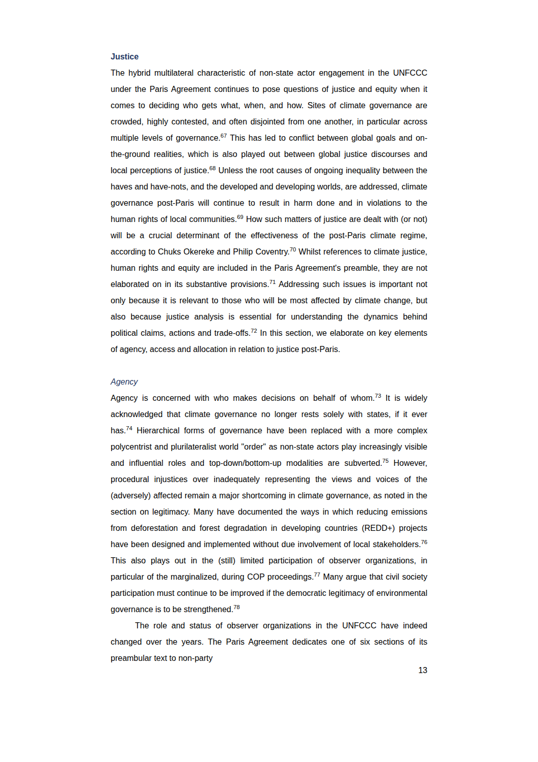Justice
The hybrid multilateral characteristic of non-state actor engagement in the UNFCCC under the Paris Agreement continues to pose questions of justice and equity when it comes to deciding who gets what, when, and how. Sites of climate governance are crowded, highly contested, and often disjointed from one another, in particular across multiple levels of governance.67 This has led to conflict between global goals and on-the-ground realities, which is also played out between global justice discourses and local perceptions of justice.68 Unless the root causes of ongoing inequality between the haves and have-nots, and the developed and developing worlds, are addressed, climate governance post-Paris will continue to result in harm done and in violations to the human rights of local communities.69 How such matters of justice are dealt with (or not) will be a crucial determinant of the effectiveness of the post-Paris climate regime, according to Chuks Okereke and Philip Coventry.70 Whilst references to climate justice, human rights and equity are included in the Paris Agreement's preamble, they are not elaborated on in its substantive provisions.71 Addressing such issues is important not only because it is relevant to those who will be most affected by climate change, but also because justice analysis is essential for understanding the dynamics behind political claims, actions and trade-offs.72 In this section, we elaborate on key elements of agency, access and allocation in relation to justice post-Paris.
Agency
Agency is concerned with who makes decisions on behalf of whom.73 It is widely acknowledged that climate governance no longer rests solely with states, if it ever has.74 Hierarchical forms of governance have been replaced with a more complex polycentrist and plurilateralist world "order" as non-state actors play increasingly visible and influential roles and top-down/bottom-up modalities are subverted.75 However, procedural injustices over inadequately representing the views and voices of the (adversely) affected remain a major shortcoming in climate governance, as noted in the section on legitimacy. Many have documented the ways in which reducing emissions from deforestation and forest degradation in developing countries (REDD+) projects have been designed and implemented without due involvement of local stakeholders.76 This also plays out in the (still) limited participation of observer organizations, in particular of the marginalized, during COP proceedings.77 Many argue that civil society participation must continue to be improved if the democratic legitimacy of environmental governance is to be strengthened.78
The role and status of observer organizations in the UNFCCC have indeed changed over the years. The Paris Agreement dedicates one of six sections of its preambular text to non-party
13